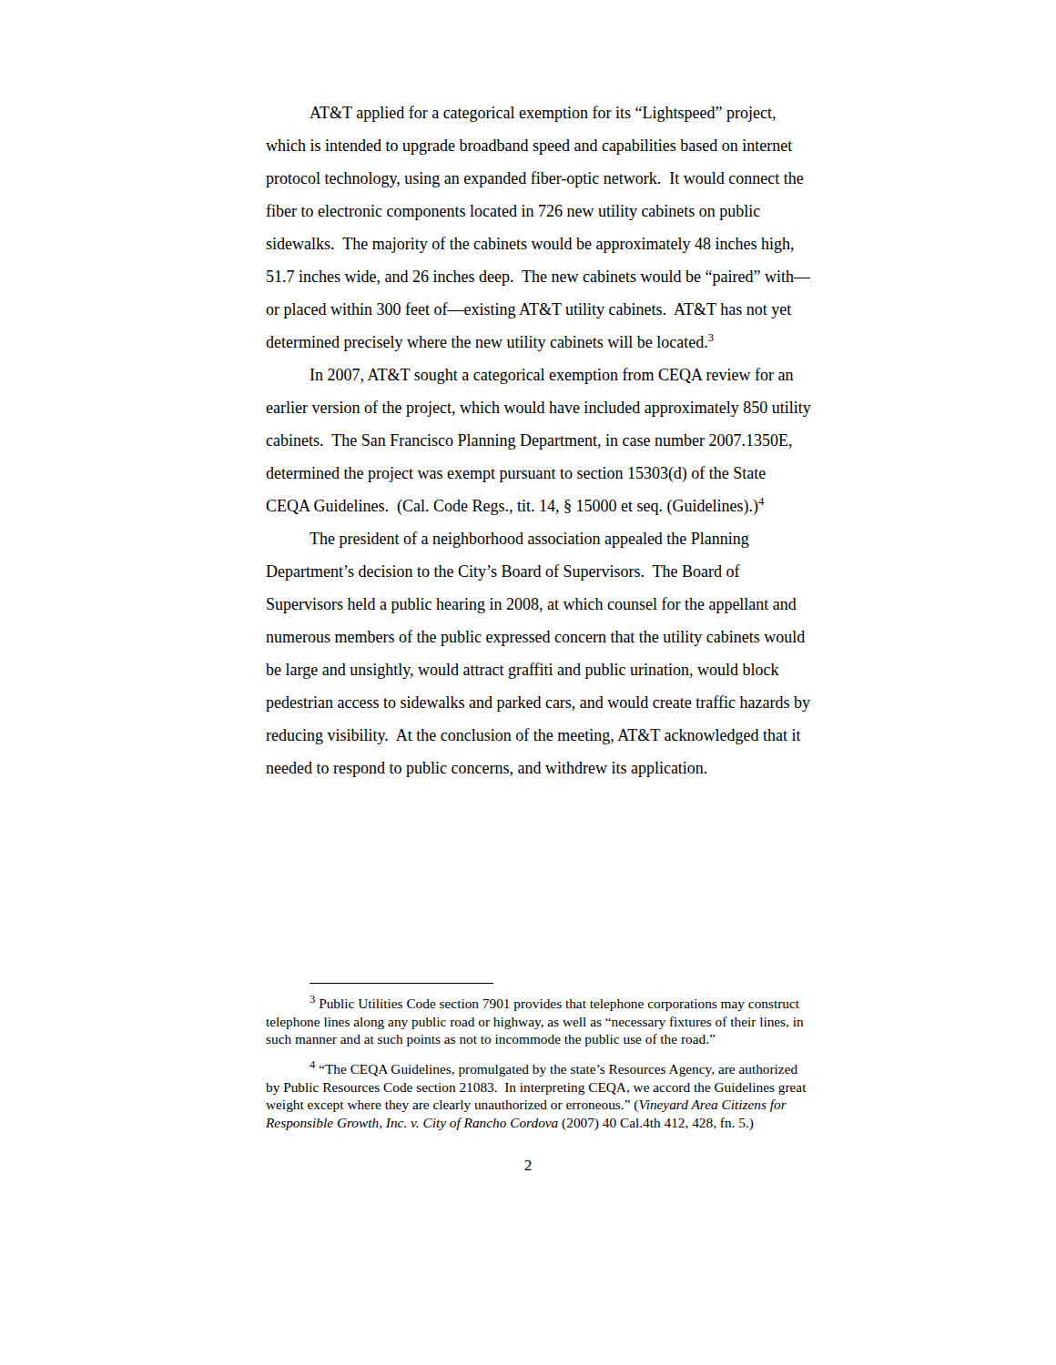AT&T applied for a categorical exemption for its “Lightspeed” project, which is intended to upgrade broadband speed and capabilities based on internet protocol technology, using an expanded fiber-optic network. It would connect the fiber to electronic components located in 726 new utility cabinets on public sidewalks. The majority of the cabinets would be approximately 48 inches high, 51.7 inches wide, and 26 inches deep. The new cabinets would be “paired” with—or placed within 300 feet of—existing AT&T utility cabinets. AT&T has not yet determined precisely where the new utility cabinets will be located.3
In 2007, AT&T sought a categorical exemption from CEQA review for an earlier version of the project, which would have included approximately 850 utility cabinets. The San Francisco Planning Department, in case number 2007.1350E, determined the project was exempt pursuant to section 15303(d) of the State CEQA Guidelines. (Cal. Code Regs., tit. 14, § 15000 et seq. (Guidelines).)4
The president of a neighborhood association appealed the Planning Department’s decision to the City’s Board of Supervisors. The Board of Supervisors held a public hearing in 2008, at which counsel for the appellant and numerous members of the public expressed concern that the utility cabinets would be large and unsightly, would attract graffiti and public urination, would block pedestrian access to sidewalks and parked cars, and would create traffic hazards by reducing visibility. At the conclusion of the meeting, AT&T acknowledged that it needed to respond to public concerns, and withdrew its application.
3 Public Utilities Code section 7901 provides that telephone corporations may construct telephone lines along any public road or highway, as well as “necessary fixtures of their lines, in such manner and at such points as not to incommode the public use of the road.”
4 “The CEQA Guidelines, promulgated by the state’s Resources Agency, are authorized by Public Resources Code section 21083. In interpreting CEQA, we accord the Guidelines great weight except where they are clearly unauthorized or erroneous.” (Vineyard Area Citizens for Responsible Growth, Inc. v. City of Rancho Cordova (2007) 40 Cal.4th 412, 428, fn. 5.)
2